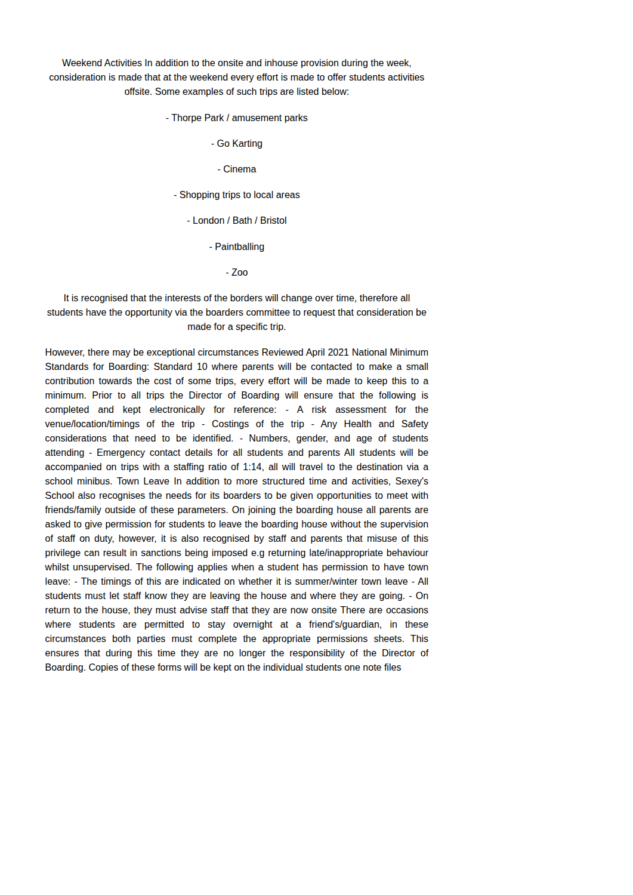Weekend Activities In addition to the onsite and inhouse provision during the week, consideration is made that at the weekend every effort is made to offer students activities offsite. Some examples of such trips are listed below:
- Thorpe Park / amusement parks
- Go Karting
- Cinema
- Shopping trips to local areas
- London / Bath / Bristol
- Paintballing
- Zoo
It is recognised that the interests of the borders will change over time, therefore all students have the opportunity via the boarders committee to request that consideration be made for a specific trip.
However, there may be exceptional circumstances Reviewed April 2021 National Minimum Standards for Boarding: Standard 10 where parents will be contacted to make a small contribution towards the cost of some trips, every effort will be made to keep this to a minimum. Prior to all trips the Director of Boarding will ensure that the following is completed and kept electronically for reference: - A risk assessment for the venue/location/timings of the trip - Costings of the trip - Any Health and Safety considerations that need to be identified. - Numbers, gender, and age of students attending - Emergency contact details for all students and parents All students will be accompanied on trips with a staffing ratio of 1:14, all will travel to the destination via a school minibus. Town Leave In addition to more structured time and activities, Sexey's School also recognises the needs for its boarders to be given opportunities to meet with friends/family outside of these parameters. On joining the boarding house all parents are asked to give permission for students to leave the boarding house without the supervision of staff on duty, however, it is also recognised by staff and parents that misuse of this privilege can result in sanctions being imposed e.g returning late/inappropriate behaviour whilst unsupervised. The following applies when a student has permission to have town leave: - The timings of this are indicated on whether it is summer/winter town leave - All students must let staff know they are leaving the house and where they are going. - On return to the house, they must advise staff that they are now onsite There are occasions where students are permitted to stay overnight at a friend's/guardian, in these circumstances both parties must complete the appropriate permissions sheets. This ensures that during this time they are no longer the responsibility of the Director of Boarding. Copies of these forms will be kept on the individual students one note files